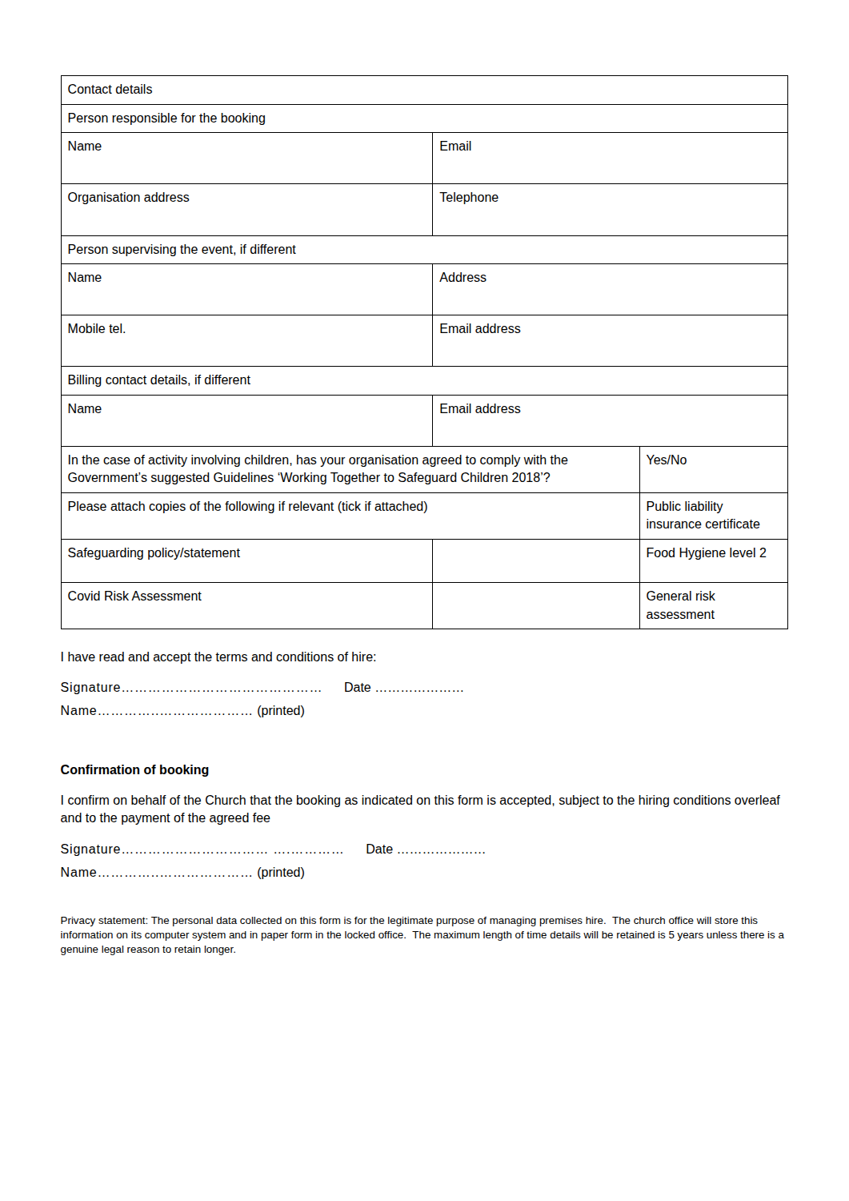| Contact details |
| Person responsible for the booking |
| Name | Email |
| Organisation address | Telephone |
| Person supervising the event, if different |
| Name | Address |
| Mobile tel. | Email address |
| Billing contact details, if different |
| Name | Email address |
| In the case of activity involving children, has your organisation agreed to comply with the Government’s suggested Guidelines ‘Working Together to Safeguard Children 2018’? | Yes/No |
| Please attach copies of the following if relevant (tick if attached) | Public liability insurance certificate |
| Safeguarding policy/statement | | Food Hygiene level 2 |
| Covid Risk Assessment | | General risk assessment |
I have read and accept the terms and conditions of hire:
Signature……………………………………… Date …………………
Name…………..………………… (printed)
Confirmation of booking
I confirm on behalf of the Church that the booking as indicated on this form is accepted, subject to the hiring conditions overleaf and to the payment of the agreed fee
Signature…………………………… ….………… Date …………………
Name…………..………………… (printed)
Privacy statement: The personal data collected on this form is for the legitimate purpose of managing premises hire. The church office will store this information on its computer system and in paper form in the locked office. The maximum length of time details will be retained is 5 years unless there is a genuine legal reason to retain longer.